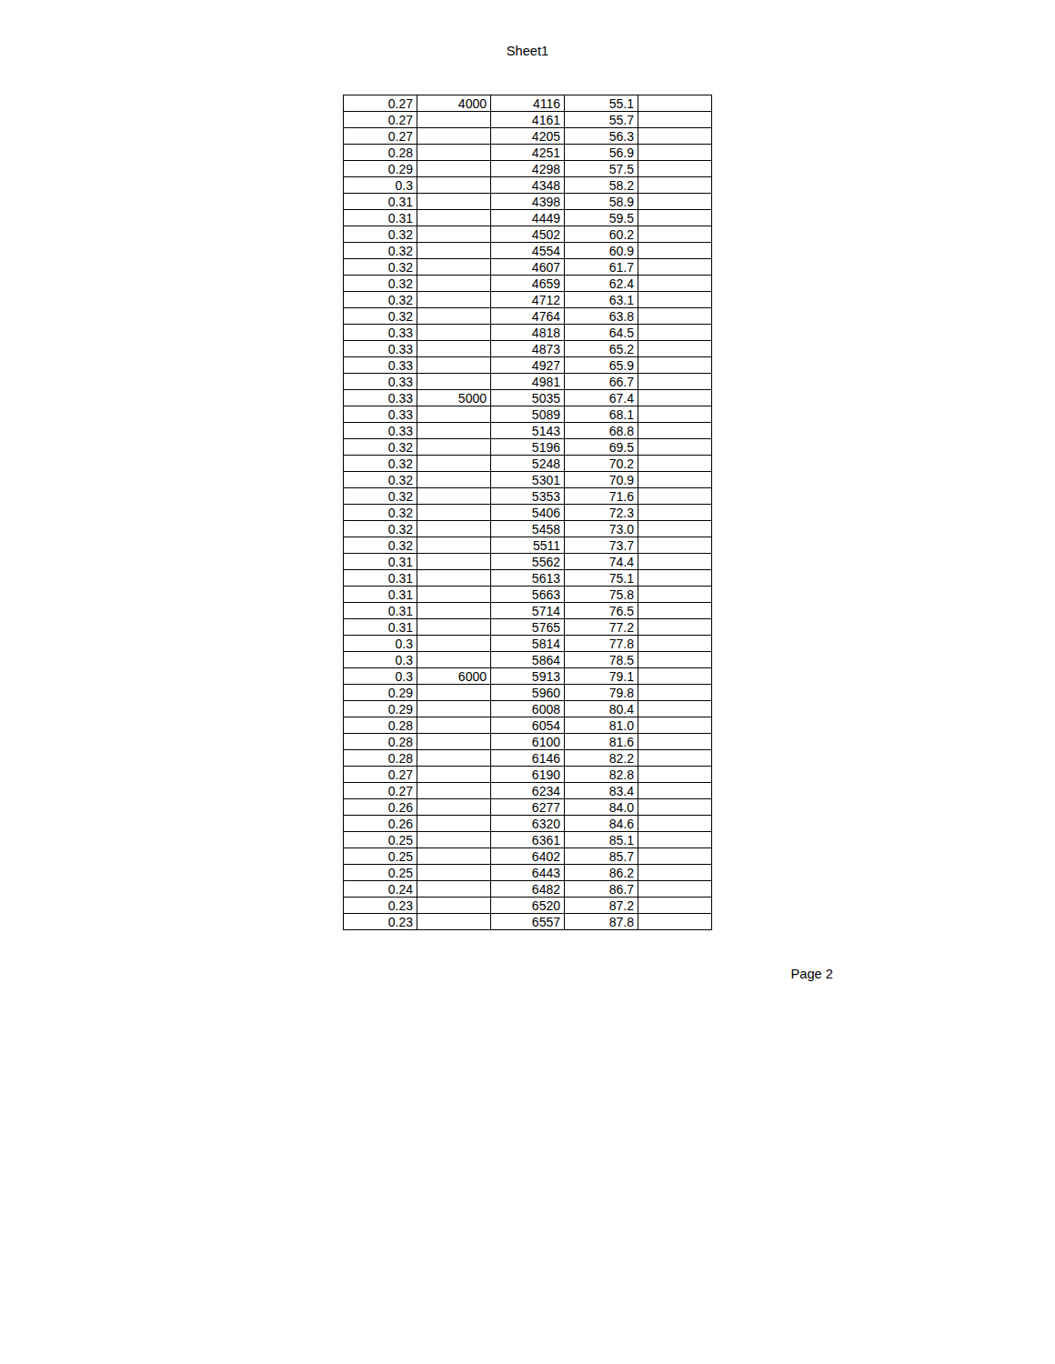Sheet1
| 0.27 | 4000 | 4116 | 55.1 | |
| 0.27 | | 4161 | 55.7 | |
| 0.27 | | 4205 | 56.3 | |
| 0.28 | | 4251 | 56.9 | |
| 0.29 | | 4298 | 57.5 | |
| 0.3 | | 4348 | 58.2 | |
| 0.31 | | 4398 | 58.9 | |
| 0.31 | | 4449 | 59.5 | |
| 0.32 | | 4502 | 60.2 | |
| 0.32 | | 4554 | 60.9 | |
| 0.32 | | 4607 | 61.7 | |
| 0.32 | | 4659 | 62.4 | |
| 0.32 | | 4712 | 63.1 | |
| 0.32 | | 4764 | 63.8 | |
| 0.33 | | 4818 | 64.5 | |
| 0.33 | | 4873 | 65.2 | |
| 0.33 | | 4927 | 65.9 | |
| 0.33 | | 4981 | 66.7 | |
| 0.33 | 5000 | 5035 | 67.4 | |
| 0.33 | | 5089 | 68.1 | |
| 0.33 | | 5143 | 68.8 | |
| 0.32 | | 5196 | 69.5 | |
| 0.32 | | 5248 | 70.2 | |
| 0.32 | | 5301 | 70.9 | |
| 0.32 | | 5353 | 71.6 | |
| 0.32 | | 5406 | 72.3 | |
| 0.32 | | 5458 | 73.0 | |
| 0.32 | | 5511 | 73.7 | |
| 0.31 | | 5562 | 74.4 | |
| 0.31 | | 5613 | 75.1 | |
| 0.31 | | 5663 | 75.8 | |
| 0.31 | | 5714 | 76.5 | |
| 0.31 | | 5765 | 77.2 | |
| 0.3 | | 5814 | 77.8 | |
| 0.3 | | 5864 | 78.5 | |
| 0.3 | 6000 | 5913 | 79.1 | |
| 0.29 | | 5960 | 79.8 | |
| 0.29 | | 6008 | 80.4 | |
| 0.28 | | 6054 | 81.0 | |
| 0.28 | | 6100 | 81.6 | |
| 0.28 | | 6146 | 82.2 | |
| 0.27 | | 6190 | 82.8 | |
| 0.27 | | 6234 | 83.4 | |
| 0.26 | | 6277 | 84.0 | |
| 0.26 | | 6320 | 84.6 | |
| 0.25 | | 6361 | 85.1 | |
| 0.25 | | 6402 | 85.7 | |
| 0.25 | | 6443 | 86.2 | |
| 0.24 | | 6482 | 86.7 | |
| 0.23 | | 6520 | 87.2 | |
| 0.23 | | 6557 | 87.8 | |
Page 2